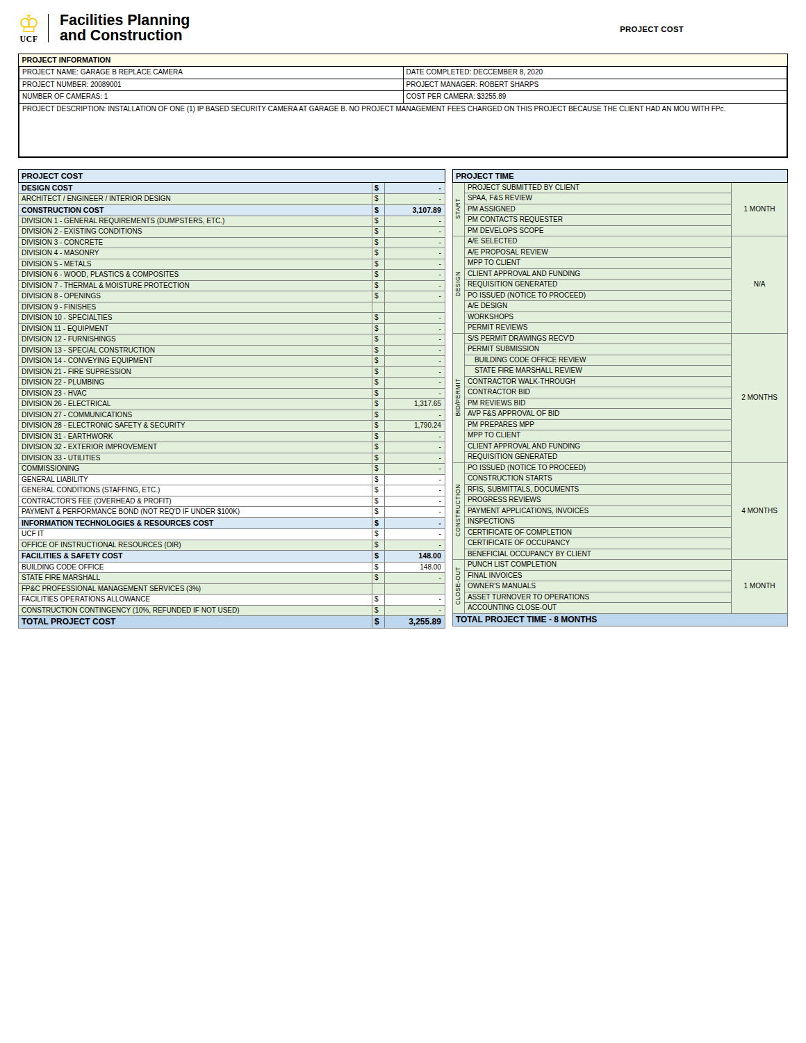♔
UCF
Facilities Planning
and Construction
PROJECT COST
| PROJECT INFORMATION |
| PROJECT NAME: GARAGE B REPLACE CAMERA | DATE COMPLETED: DECCEMBER 8, 2020 |
| PROJECT NUMBER: 20089001 | PROJECT MANAGER: ROBERT SHARPS |
| NUMBER OF CAMERAS: 1 | COST PER CAMERA: $3255.89 |
| PROJECT DESCRIPTION: INSTALLATION OF ONE (1) IP BASED SECURITY CAMERA AT GARAGE B. NO PROJECT MANAGEMENT FEES CHARGED ON THIS PROJECT BECAUSE THE CLIENT HAD AN MOU WITH FPc. |
| PROJECT COST |
| DESIGN COST | $ | - |
| ARCHITECT / ENGINEER / INTERIOR DESIGN | $ | - |
| CONSTRUCTION COST | $ | 3,107.89 |
| DIVISION 1 - GENERAL REQUIREMENTS (DUMPSTERS, ETC.) | $ | - |
| DIVISION 2 - EXISTING CONDITIONS | $ | - |
| DIVISION 3 - CONCRETE | $ | - |
| DIVISION 4 - MASONRY | $ | - |
| DIVISION 5 - METALS | $ | - |
| DIVISION 6 - WOOD, PLASTICS & COMPOSITES | $ | - |
| DIVISION 7 - THERMAL & MOISTURE PROTECTION | $ | - |
| DIVISION 8 - OPENINGS | $ | - |
| DIVISION 9 - FINISHES | | |
| DIVISION 10 - SPECIALTIES | $ | - |
| DIVISION 11 - EQUIPMENT | $ | - |
| DIVISION 12 - FURNISHINGS | $ | - |
| DIVISION 13 - SPECIAL CONSTRUCTION | $ | - |
| DIVISION 14 - CONVEYING EQUIPMENT | $ | - |
| DIVISION 21 - FIRE SUPRESSION | $ | - |
| DIVISION 22 - PLUMBING | $ | - |
| DIVISION 23 - HVAC | $ | - |
| DIVISION 26 - ELECTRICAL | $ | 1,317.65 |
| DIVISION 27 - COMMUNICATIONS | $ | - |
| DIVISION 28 - ELECTRONIC SAFETY & SECURITY | $ | 1,790.24 |
| DIVISION 31 - EARTHWORK | $ | - |
| DIVISION 32 - EXTERIOR IMPROVEMENT | $ | - |
| DIVISION 33 - UTILITIES | $ | - |
| COMMISSIONING | $ | - |
| GENERAL LIABILITY | $ | - |
| GENERAL CONDITIONS (STAFFING, ETC.) | $ | - |
| CONTRACTOR'S FEE (OVERHEAD & PROFIT) | $ | - |
| PAYMENT & PERFORMANCE BOND (NOT REQ'D IF UNDER $100K) | $ | - |
| INFORMATION TECHNOLOGIES & RESOURCES COST | $ | - |
| UCF IT | $ | - |
| OFFICE OF INSTRUCTIONAL RESOURCES (OIR) | $ | - |
| FACILITIES & SAFETY COST | $ | 148.00 |
| BUILDING CODE OFFICE | $ | 148.00 |
| STATE FIRE MARSHALL | $ | - |
| FP&C PROFESSIONAL MANAGEMENT SERVICES (3%) | | |
| FACILITIES OPERATIONS ALLOWANCE | $ | - |
| CONSTRUCTION CONTINGENCY (10%, REFUNDED IF NOT USED) | $ | - |
| TOTAL PROJECT COST | $ | 3,255.89 |
| PROJECT TIME |
| START | PROJECT SUBMITTED BY CLIENT | 1 MONTH |
| SPAA, F&S REVIEW |
| PM ASSIGNED |
| PM CONTACTS REQUESTER |
| PM DEVELOPS SCOPE |
| DESIGN | A/E SELECTED | N/A |
| A/E PROPOSAL REVIEW |
| MPP TO CLIENT |
| CLIENT APPROVAL AND FUNDING |
| REQUISITION GENERATED |
| PO ISSUED (NOTICE TO PROCEED) |
| A/E DESIGN |
| WORKSHOPS |
| PERMIT REVIEWS |
| BID/PERMIT | S/S PERMIT DRAWINGS RECV'D | 2 MONTHS |
| PERMIT SUBMISSION |
| BUILDING CODE OFFICE REVIEW |
| STATE FIRE MARSHALL REVIEW |
| CONTRACTOR WALK-THROUGH |
| CONTRACTOR BID |
| PM REVIEWS BID |
| AVP F&S APPROVAL OF BID |
| PM PREPARES MPP |
| MPP TO CLIENT |
| CLIENT APPROVAL AND FUNDING |
| REQUISITION GENERATED |
| CONSTRUCTION | PO ISSUED (NOTICE TO PROCEED) | 4 MONTHS |
| CONSTRUCTION STARTS |
| RFIS, SUBMITTALS, DOCUMENTS |
| PROGRESS REVIEWS |
| PAYMENT APPLICATIONS, INVOICES |
| INSPECTIONS |
| CERTIFICATE OF COMPLETION |
| CERTIFICATE OF OCCUPANCY |
| BENEFICIAL OCCUPANCY BY CLIENT |
| CLOSE-OUT | PUNCH LIST COMPLETION | 1 MONTH |
| FINAL INVOICES |
| OWNER'S MANUALS |
| ASSET TURNOVER TO OPERATIONS |
| ACCOUNTING CLOSE-OUT |
| TOTAL PROJECT TIME - 8 MONTHS |